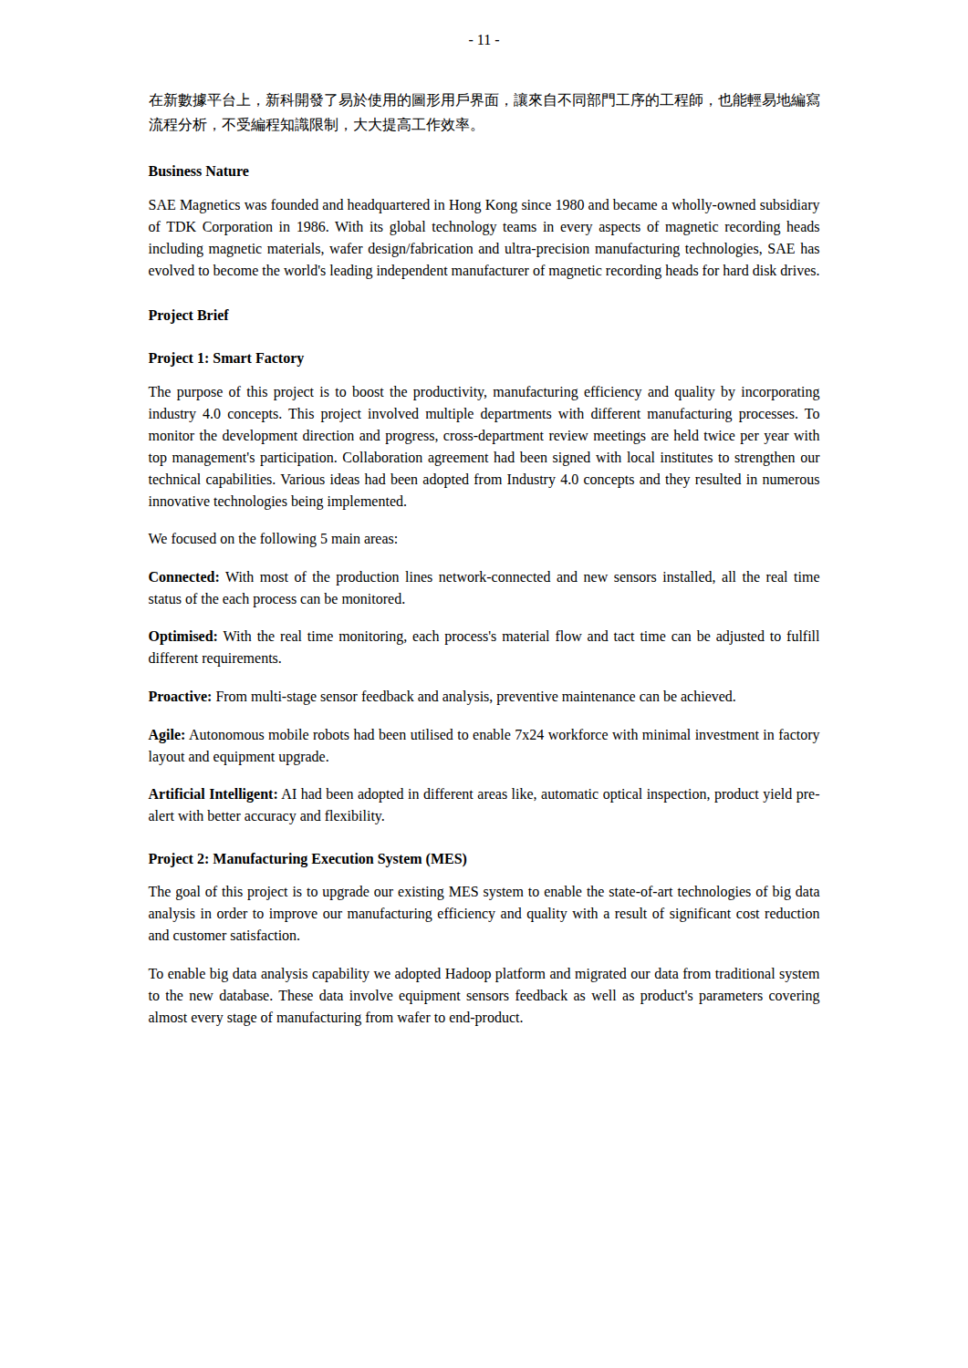- 11 -
在新數據平台上，新科開發了易於使用的圖形用戶界面，讓來自不同部門工序的工程師，也能輕易地編寫流程分析，不受編程知識限制，大大提高工作效率。
Business Nature
SAE Magnetics was founded and headquartered in Hong Kong since 1980 and became a wholly-owned subsidiary of TDK Corporation in 1986. With its global technology teams in every aspects of magnetic recording heads including magnetic materials, wafer design/fabrication and ultra-precision manufacturing technologies, SAE has evolved to become the world's leading independent manufacturer of magnetic recording heads for hard disk drives.
Project Brief
Project 1: Smart Factory
The purpose of this project is to boost the productivity, manufacturing efficiency and quality by incorporating industry 4.0 concepts. This project involved multiple departments with different manufacturing processes. To monitor the development direction and progress, cross-department review meetings are held twice per year with top management's participation. Collaboration agreement had been signed with local institutes to strengthen our technical capabilities. Various ideas had been adopted from Industry 4.0 concepts and they resulted in numerous innovative technologies being implemented.
We focused on the following 5 main areas:
Connected: With most of the production lines network-connected and new sensors installed, all the real time status of the each process can be monitored.
Optimised: With the real time monitoring, each process's material flow and tact time can be adjusted to fulfill different requirements.
Proactive: From multi-stage sensor feedback and analysis, preventive maintenance can be achieved.
Agile: Autonomous mobile robots had been utilised to enable 7x24 workforce with minimal investment in factory layout and equipment upgrade.
Artificial Intelligent: AI had been adopted in different areas like, automatic optical inspection, product yield pre-alert with better accuracy and flexibility.
Project 2: Manufacturing Execution System (MES)
The goal of this project is to upgrade our existing MES system to enable the state-of-art technologies of big data analysis in order to improve our manufacturing efficiency and quality with a result of significant cost reduction and customer satisfaction.
To enable big data analysis capability we adopted Hadoop platform and migrated our data from traditional system to the new database. These data involve equipment sensors feedback as well as product's parameters covering almost every stage of manufacturing from wafer to end-product.